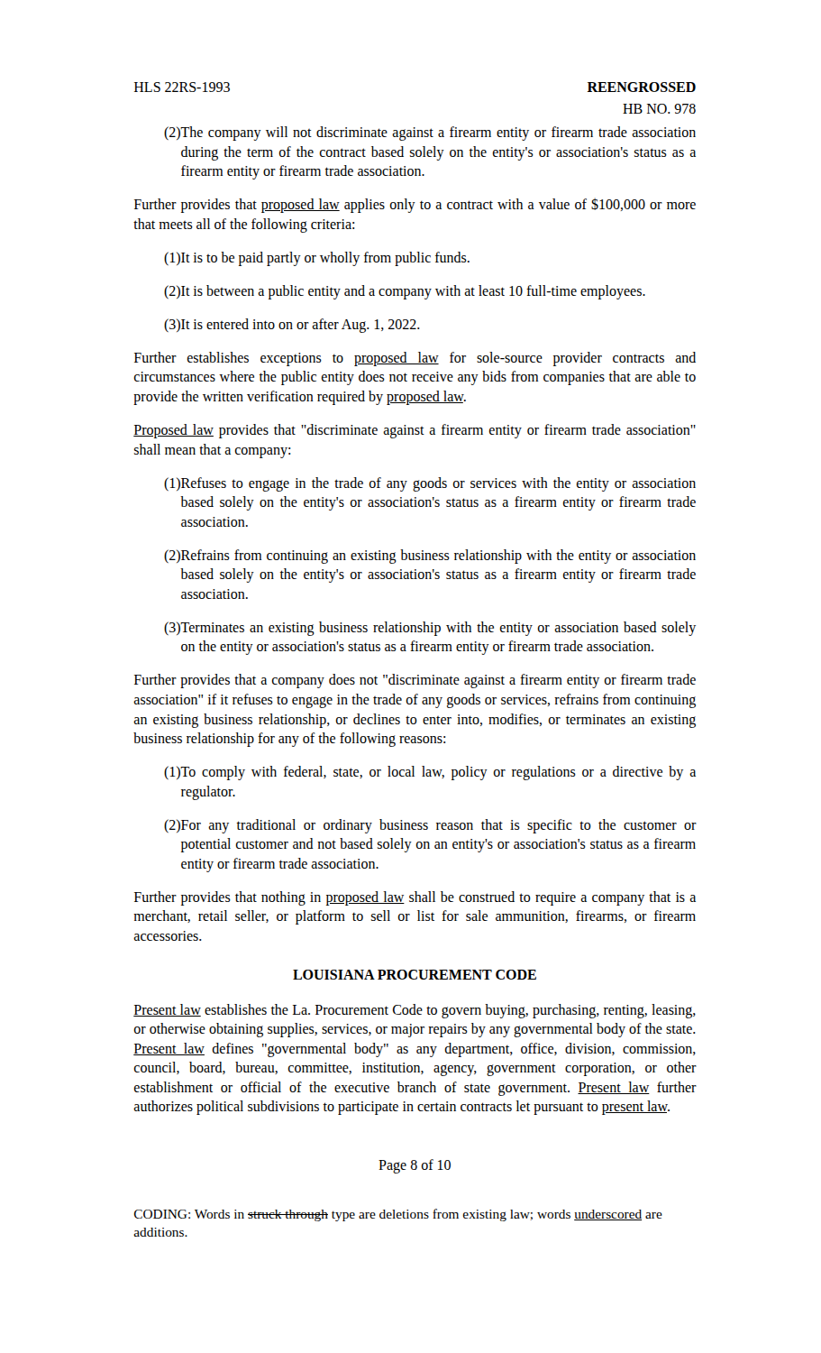HLS 22RS-1993
REENGROSSED HB NO. 978
(2)
The company will not discriminate against a firearm entity or firearm trade association during the term of the contract based solely on the entity's or association's status as a firearm entity or firearm trade association.
Further provides that proposed law applies only to a contract with a value of $100,000 or more that meets all of the following criteria:
(1)
It is to be paid partly or wholly from public funds.
(2)
It is between a public entity and a company with at least 10 full-time employees.
(3)
It is entered into on or after Aug. 1, 2022.
Further establishes exceptions to proposed law for sole-source provider contracts and circumstances where the public entity does not receive any bids from companies that are able to provide the written verification required by proposed law.
Proposed law provides that "discriminate against a firearm entity or firearm trade association" shall mean that a company:
(1)
Refuses to engage in the trade of any goods or services with the entity or association based solely on the entity's or association's status as a firearm entity or firearm trade association.
(2)
Refrains from continuing an existing business relationship with the entity or association based solely on the entity's or association's status as a firearm entity or firearm trade association.
(3)
Terminates an existing business relationship with the entity or association based solely on the entity or association's status as a firearm entity or firearm trade association.
Further provides that a company does not "discriminate against a firearm entity or firearm trade association" if it refuses to engage in the trade of any goods or services, refrains from continuing an existing business relationship, or declines to enter into, modifies, or terminates an existing business relationship for any of the following reasons:
(1)
To comply with federal, state, or local law, policy or regulations or a directive by a regulator.
(2)
For any traditional or ordinary business reason that is specific to the customer or potential customer and not based solely on an entity's or association's status as a firearm entity or firearm trade association.
Further provides that nothing in proposed law shall be construed to require a company that is a merchant, retail seller, or platform to sell or list for sale ammunition, firearms, or firearm accessories.
LOUISIANA PROCUREMENT CODE
Present law establishes the La. Procurement Code to govern buying, purchasing, renting, leasing, or otherwise obtaining supplies, services, or major repairs by any governmental body of the state. Present law defines "governmental body" as any department, office, division, commission, council, board, bureau, committee, institution, agency, government corporation, or other establishment or official of the executive branch of state government. Present law further authorizes political subdivisions to participate in certain contracts let pursuant to present law.
Page 8 of 10
CODING: Words in struck through type are deletions from existing law; words underscored are additions.